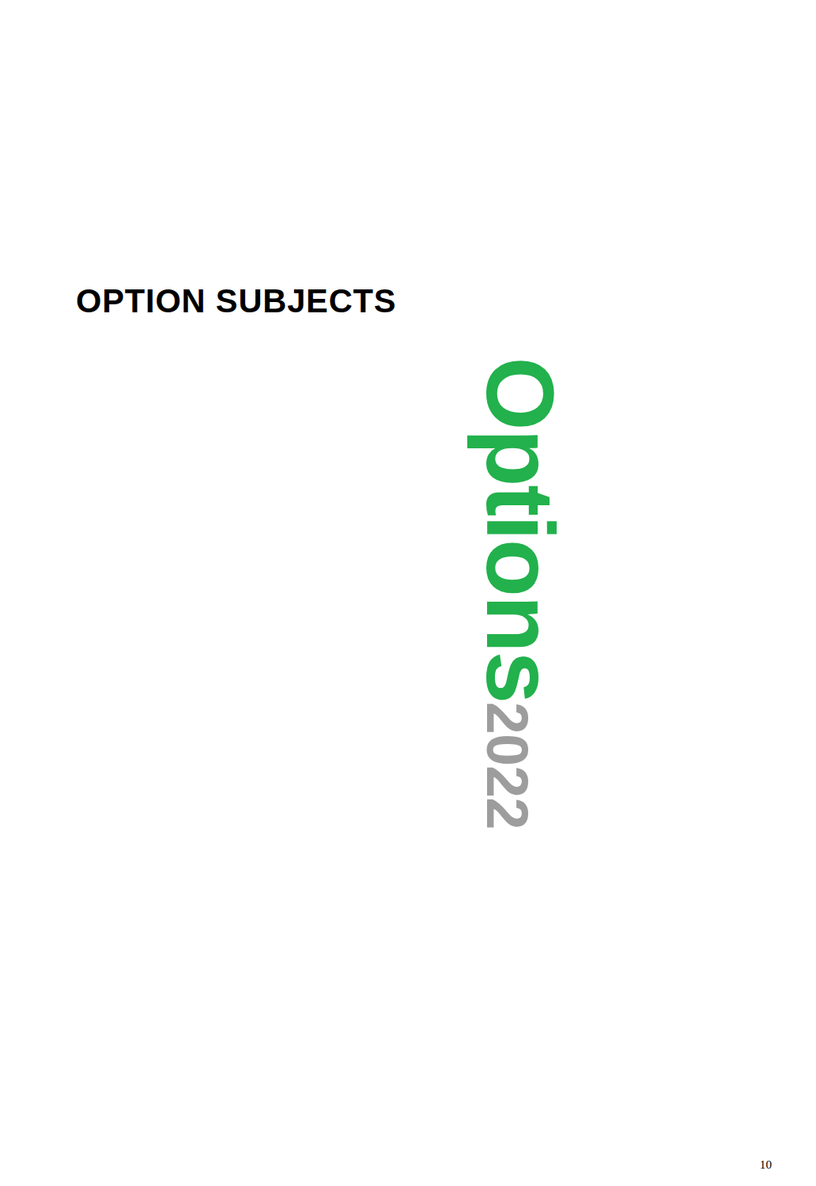Option Subjects
Options 2022
10